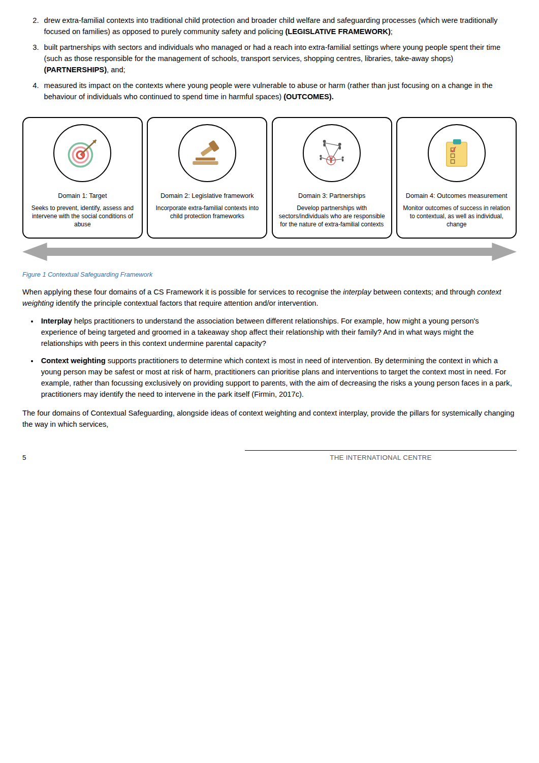drew extra-familial contexts into traditional child protection and broader child welfare and safeguarding processes (which were traditionally focused on families) as opposed to purely community safety and policing (LEGISLATIVE FRAMEWORK);
built partnerships with sectors and individuals who managed or had a reach into extra-familial settings where young people spent their time (such as those responsible for the management of schools, transport services, shopping centres, libraries, take-away shops) (PARTNERSHIPS), and;
measured its impact on the contexts where young people were vulnerable to abuse or harm (rather than just focusing on a change in the behaviour of individuals who continued to spend time in harmful spaces) (OUTCOMES).
Domain 1: Target
Seeks to prevent, identify, assess and intervene with the social conditions of abuse
Domain 2: Legislative framework
Incorporate extra-familial contexts into child protection frameworks
Domain 3: Partnerships
Develop partnerships with sectors/individuals who are responsible for the nature of extra-familial contexts
Domain 4: Outcomes measurement
Monitor outcomes of success in relation to contextual, as well as individual, change
Figure 1 Contextual Safeguarding Framework
When applying these four domains of a CS Framework it is possible for services to recognise the interplay between contexts; and through context weighting identify the principle contextual factors that require attention and/or intervention.
Interplay helps practitioners to understand the association between different relationships. For example, how might a young person's experience of being targeted and groomed in a takeaway shop affect their relationship with their family? And in what ways might the relationships with peers in this context undermine parental capacity?
Context weighting supports practitioners to determine which context is most in need of intervention. By determining the context in which a young person may be safest or most at risk of harm, practitioners can prioritise plans and interventions to target the context most in need. For example, rather than focussing exclusively on providing support to parents, with the aim of decreasing the risks a young person faces in a park, practitioners may identify the need to intervene in the park itself (Firmin, 2017c).
The four domains of Contextual Safeguarding, alongside ideas of context weighting and context interplay, provide the pillars for systemically changing the way in which services,
5 THE INTERNATIONAL CENTRE